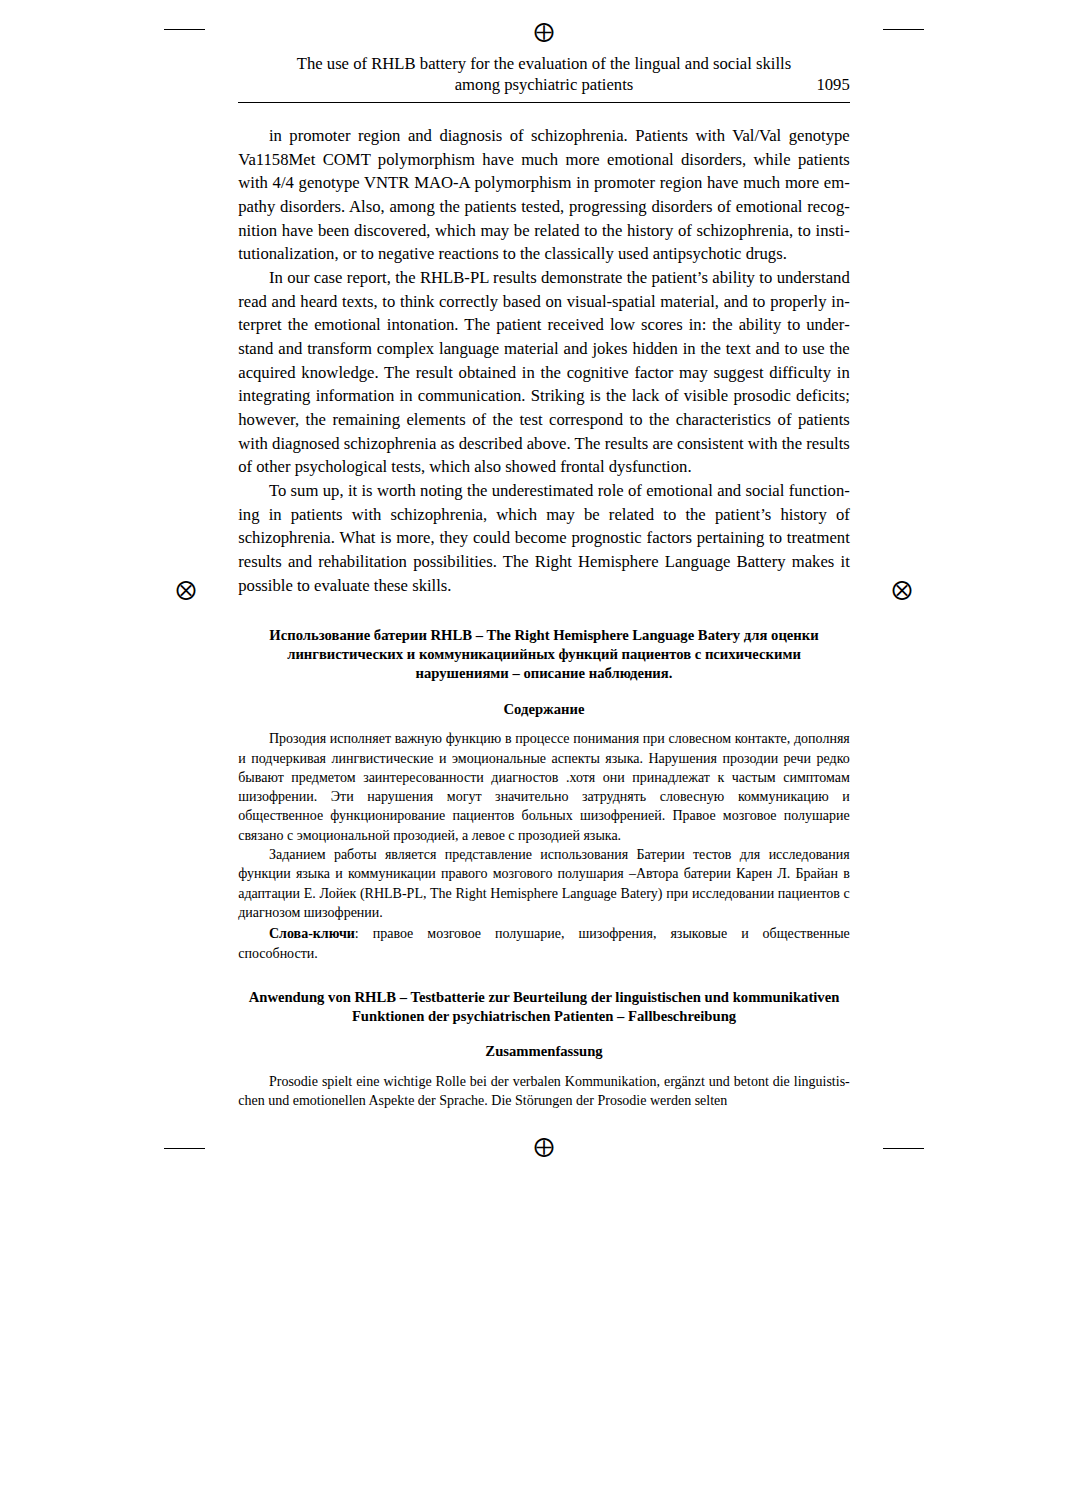⨁ ⨁ ⨂ ⨂
The use of RHLB battery for the evaluation of the lingual and social skills among psychiatric patients 1095
in promoter region and diagnosis of schizophrenia. Patients with Val/Val genotype Va1158Met COMT polymorphism have much more emotional disorders, while patients with 4/4 genotype VNTR MAO-A polymorphism in promoter region have much more empathy disorders. Also, among the patients tested, progressing disorders of emotional recognition have been discovered, which may be related to the history of schizophrenia, to institutionalization, or to negative reactions to the classically used antipsychotic drugs.
In our case report, the RHLB-PL results demonstrate the patient’s ability to understand read and heard texts, to think correctly based on visual-spatial material, and to properly interpret the emotional intonation. The patient received low scores in: the ability to understand and transform complex language material and jokes hidden in the text and to use the acquired knowledge. The result obtained in the cognitive factor may suggest difficulty in integrating information in communication. Striking is the lack of visible prosodic deficits; however, the remaining elements of the test correspond to the characteristics of patients with diagnosed schizophrenia as described above. The results are consistent with the results of other psychological tests, which also showed frontal dysfunction.
To sum up, it is worth noting the underestimated role of emotional and social functioning in patients with schizophrenia, which may be related to the patient’s history of schizophrenia. What is more, they could become prognostic factors pertaining to treatment results and rehabilitation possibilities. The Right Hemisphere Language Battery makes it possible to evaluate these skills.
Использование батерии RHLB – The Right Hemisphere Language Batery для оценки
лингвистических и коммуникациийных функций пациентов с психическими
нарушениями – описание наблюдения.
Содержание
Прозодия исполняет важную функцию в процессе понимания при словесном контакте, дополняя и подчеркивая лингвистические и эмоциональные аспекты языка. Нарушения прозодии речи редко бывают предметом заинтересованности диагностов .хотя они принадлежат к частым симптомам шизофрении. Эти нарушения могут значительно затруднять словесную коммуникацию и общественное функционирование пациентов больных шизофренией. Правое мозговое полушарие связано с эмоциональной прозодией, а левое с прозодией языка.
Заданием работы является представление использования Батерии тестов для исследования функции языка и коммуникации правого мозгового полушария –Автора батерии Карен Л. Брайан в адаптации Е. Лойек (RHLB-PL, The Right Hemisphere Language Batery) при исследовании пациентов с диагнозом шизофрении.
Слова-ключи: правое мозговое полушарие, шизофрения, языковые и общественные способности.
Anwendung von RHLB – Testbatterie zur Beurteilung der linguistischen und kommunikativen
Funktionen der psychiatrischen Patienten – Fallbeschreibung
Zusammenfassung
Prosodie spielt eine wichtige Rolle bei der verbalen Kommunikation, ergänzt und betont die linguistischen und emotionellen Aspekte der Sprache. Die Störungen der Prosodie werden selten